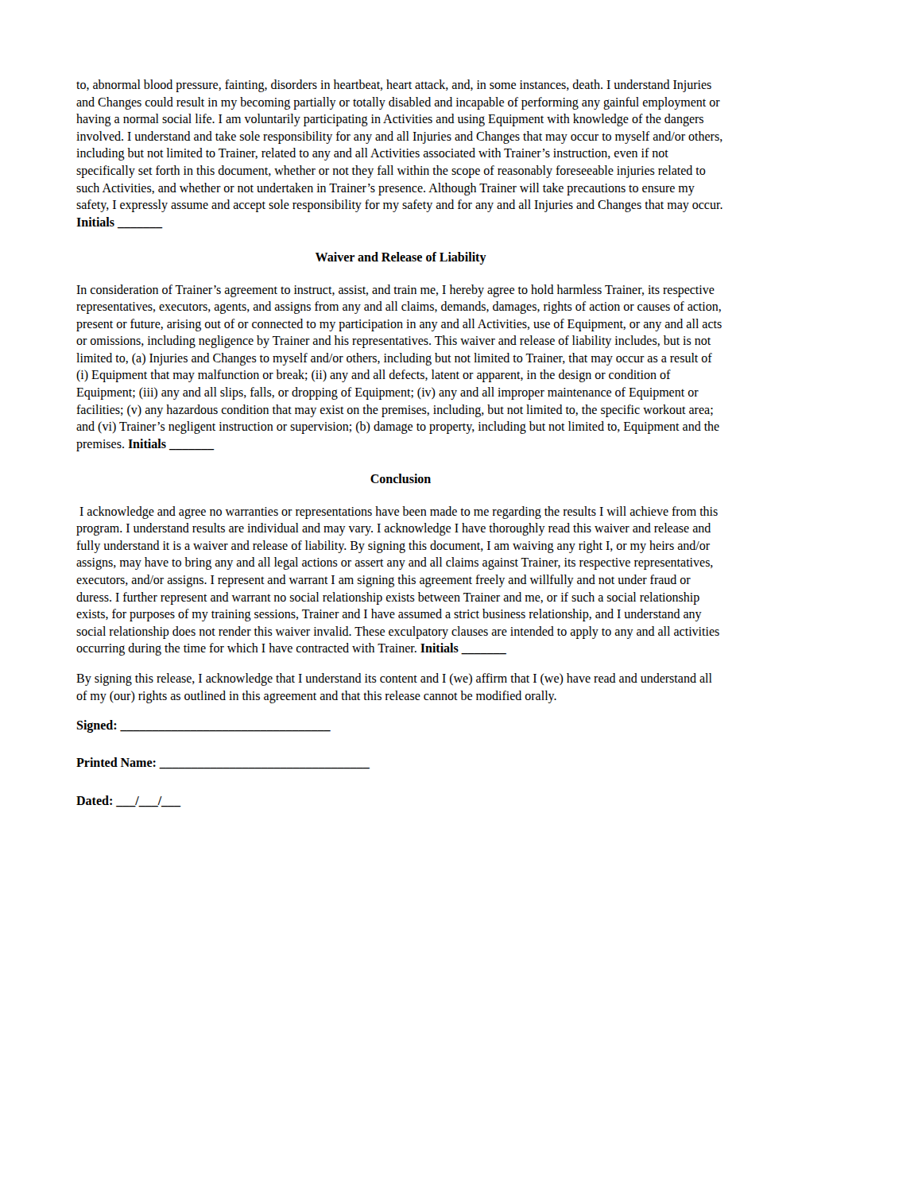to, abnormal blood pressure, fainting, disorders in heartbeat, heart attack, and, in some instances, death. I understand Injuries and Changes could result in my becoming partially or totally disabled and incapable of performing any gainful employment or having a normal social life. I am voluntarily participating in Activities and using Equipment with knowledge of the dangers involved. I understand and take sole responsibility for any and all Injuries and Changes that may occur to myself and/or others, including but not limited to Trainer, related to any and all Activities associated with Trainer’s instruction, even if not specifically set forth in this document, whether or not they fall within the scope of reasonably foreseeable injuries related to such Activities, and whether or not undertaken in Trainer’s presence. Although Trainer will take precautions to ensure my safety, I expressly assume and accept sole responsibility for my safety and for any and all Injuries and Changes that may occur. Initials _______
Waiver and Release of Liability
In consideration of Trainer’s agreement to instruct, assist, and train me, I hereby agree to hold harmless Trainer, its respective representatives, executors, agents, and assigns from any and all claims, demands, damages, rights of action or causes of action, present or future, arising out of or connected to my participation in any and all Activities, use of Equipment, or any and all acts or omissions, including negligence by Trainer and his representatives. This waiver and release of liability includes, but is not limited to, (a) Injuries and Changes to myself and/or others, including but not limited to Trainer, that may occur as a result of (i) Equipment that may malfunction or break; (ii) any and all defects, latent or apparent, in the design or condition of Equipment; (iii) any and all slips, falls, or dropping of Equipment; (iv) any and all improper maintenance of Equipment or facilities; (v) any hazardous condition that may exist on the premises, including, but not limited to, the specific workout area; and (vi) Trainer’s negligent instruction or supervision; (b) damage to property, including but not limited to, Equipment and the premises. Initials _______
Conclusion
I acknowledge and agree no warranties or representations have been made to me regarding the results I will achieve from this program. I understand results are individual and may vary. I acknowledge I have thoroughly read this waiver and release and fully understand it is a waiver and release of liability. By signing this document, I am waiving any right I, or my heirs and/or assigns, may have to bring any and all legal actions or assert any and all claims against Trainer, its respective representatives, executors, and/or assigns. I represent and warrant I am signing this agreement freely and willfully and not under fraud or duress. I further represent and warrant no social relationship exists between Trainer and me, or if such a social relationship exists, for purposes of my training sessions, Trainer and I have assumed a strict business relationship, and I understand any social relationship does not render this waiver invalid. These exculpatory clauses are intended to apply to any and all activities occurring during the time for which I have contracted with Trainer. Initials _______
By signing this release, I acknowledge that I understand its content and I (we) affirm that I (we) have read and understand all of my (our) rights as outlined in this agreement and that this release cannot be modified orally.
Signed: _________________________________
Printed Name: _________________________________
Dated: ___/___/___